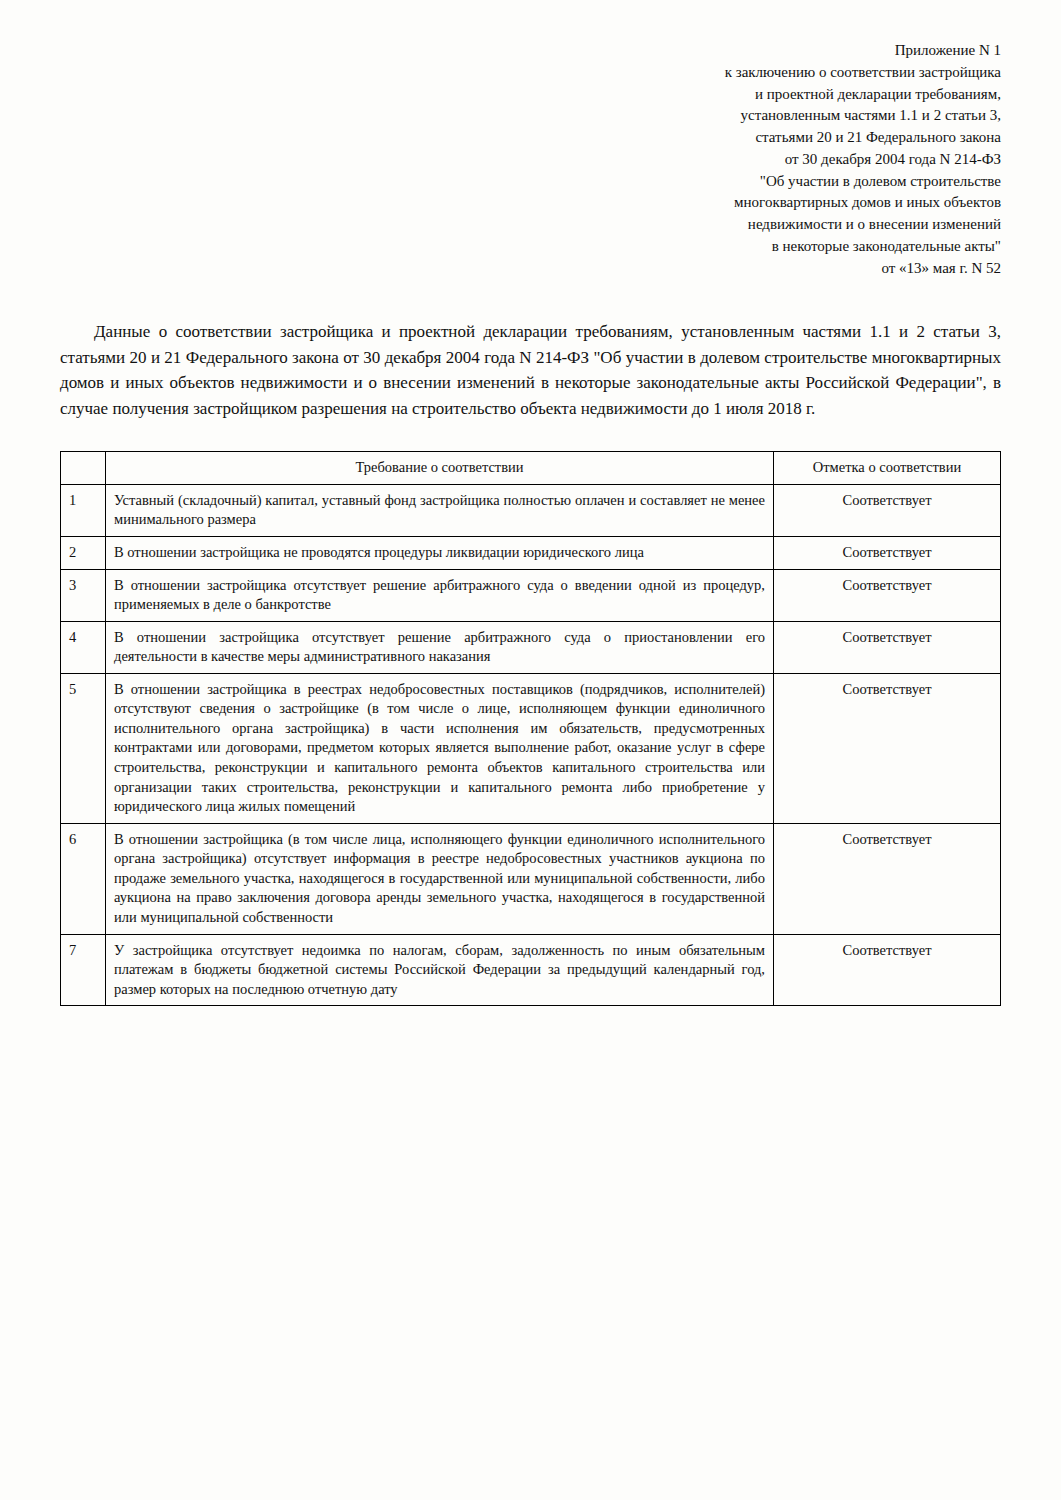Приложение N 1
к заключению о соответствии застройщика
и проектной декларации требованиям,
установленным частями 1.1 и 2 статьи 3,
статьями 20 и 21 Федерального закона
от 30 декабря 2004 года N 214-ФЗ
"Об участии в долевом строительстве
многоквартирных домов и иных объектов
недвижимости и о внесении изменений
в некоторые законодательные акты"
от «13» мая г. N 52
Данные о соответствии застройщика и проектной декларации требованиям, установленным частями 1.1 и 2 статьи 3, статьями 20 и 21 Федерального закона от 30 декабря 2004 года N 214-ФЗ "Об участии в долевом строительстве многоквартирных домов и иных объектов недвижимости и о внесении изменений в некоторые законодательные акты Российской Федерации", в случае получения застройщиком разрешения на строительство объекта недвижимости до 1 июля 2018 г.
| | Требование о соответствии | Отметка о соответствии |
| --- | --- | --- |
| 1 | Уставный (складочный) капитал, уставный фонд застройщика полностью оплачен и составляет не менее минимального размера | Соответствует |
| 2 | В отношении застройщика не проводятся процедуры ликвидации юридического лица | Соответствует |
| 3 | В отношении застройщика отсутствует решение арбитражного суда о введении одной из процедур, применяемых в деле о банкротстве | Соответствует |
| 4 | В отношении застройщика отсутствует решение арбитражного суда о приостановлении его деятельности в качестве меры административного наказания | Соответствует |
| 5 | В отношении застройщика в реестрах недобросовестных поставщиков (подрядчиков, исполнителей) отсутствуют сведения о застройщике (в том числе о лице, исполняющем функции единоличного исполнительного органа застройщика) в части исполнения им обязательств, предусмотренных контрактами или договорами, предметом которых является выполнение работ, оказание услуг в сфере строительства, реконструкции и капитального ремонта объектов капитального строительства или организации таких строительства, реконструкции и капитального ремонта либо приобретение у юридического лица жилых помещений | Соответствует |
| 6 | В отношении застройщика (в том числе лица, исполняющего функции единоличного исполнительного органа застройщика) отсутствует информация в реестре недобросовестных участников аукциона по продаже земельного участка, находящегося в государственной или муниципальной собственности, либо аукциона на право заключения договора аренды земельного участка, находящегося в государственной или муниципальной собственности | Соответствует |
| 7 | У застройщика отсутствует недоимка по налогам, сборам, задолженность по иным обязательным платежам в бюджеты бюджетной системы Российской Федерации за предыдущий календарный год, размер которых на последнюю отчетную дату | Соответствует |